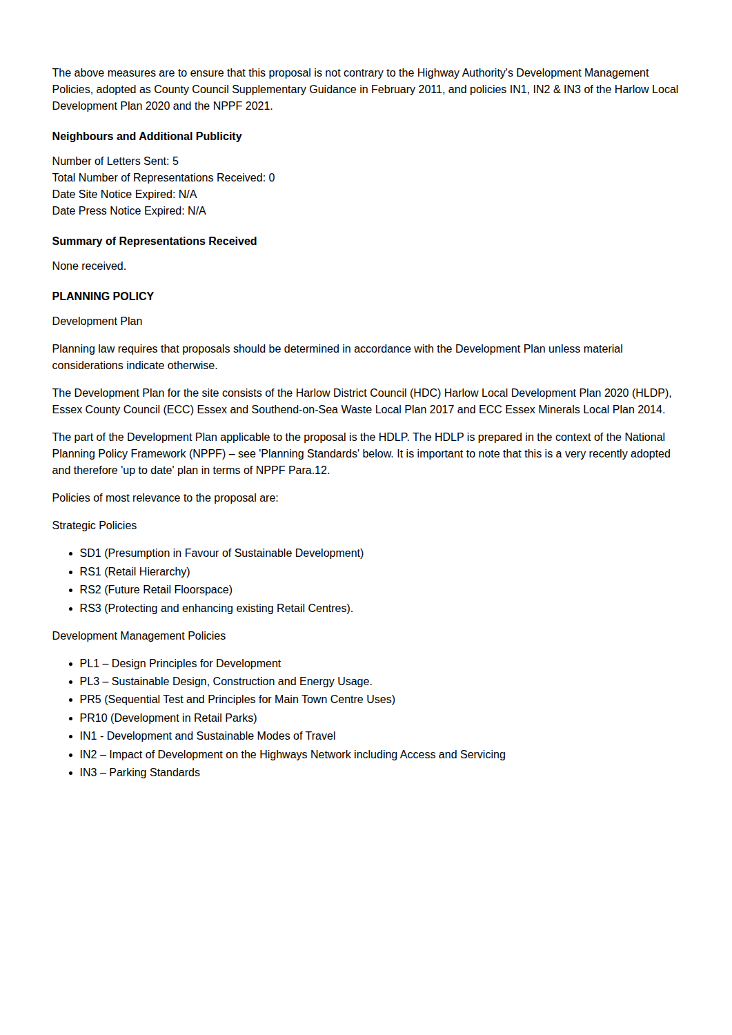The above measures are to ensure that this proposal is not contrary to the Highway Authority's Development Management Policies, adopted as County Council Supplementary Guidance in February 2011, and policies IN1, IN2 & IN3 of the Harlow Local Development Plan 2020 and the NPPF 2021.
Neighbours and Additional Publicity
Number of Letters Sent: 5
Total Number of Representations Received: 0
Date Site Notice Expired: N/A
Date Press Notice Expired: N/A
Summary of Representations Received
None received.
PLANNING POLICY
Development Plan
Planning law requires that proposals should be determined in accordance with the Development Plan unless material considerations indicate otherwise.
The Development Plan for the site consists of the Harlow District Council (HDC) Harlow Local Development Plan 2020 (HLDP), Essex County Council (ECC) Essex and Southend-on-Sea Waste Local Plan 2017 and ECC Essex Minerals Local Plan 2014.
The part of the Development Plan applicable to the proposal is the HDLP. The HDLP is prepared in the context of the National Planning Policy Framework (NPPF) – see 'Planning Standards' below. It is important to note that this is a very recently adopted and therefore 'up to date' plan in terms of NPPF Para.12.
Policies of most relevance to the proposal are:
Strategic Policies
SD1 (Presumption in Favour of Sustainable Development)
RS1 (Retail Hierarchy)
RS2 (Future Retail Floorspace)
RS3 (Protecting and enhancing existing Retail Centres).
Development Management Policies
PL1 – Design Principles for Development
PL3 – Sustainable Design, Construction and Energy Usage.
PR5 (Sequential Test and Principles for Main Town Centre Uses)
PR10 (Development in Retail Parks)
IN1 - Development and Sustainable Modes of Travel
IN2 – Impact of Development on the Highways Network including Access and Servicing
IN3 – Parking Standards